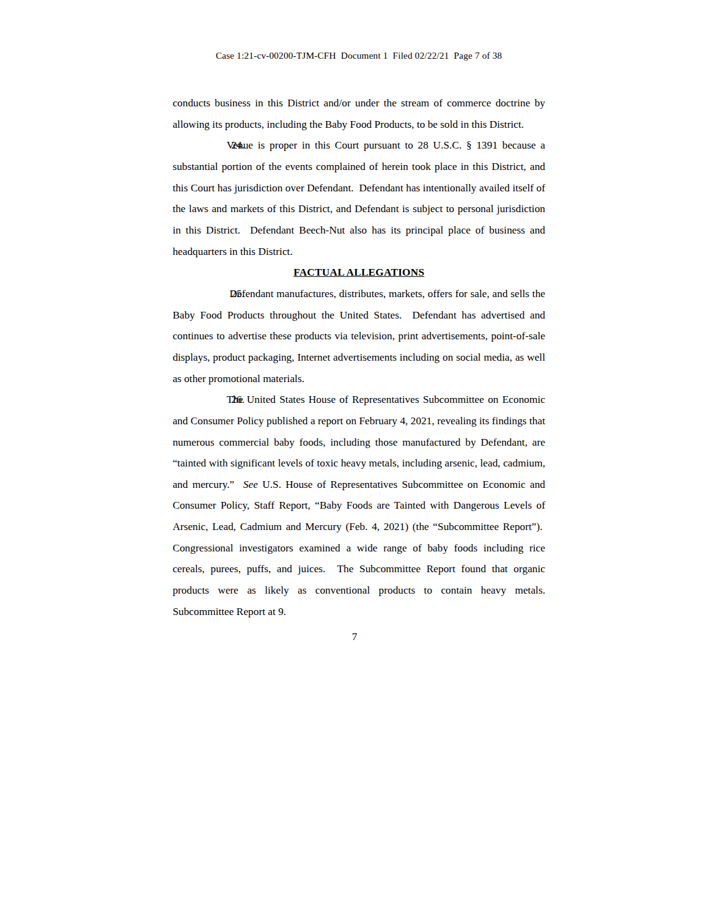Case 1:21-cv-00200-TJM-CFH Document 1 Filed 02/22/21 Page 7 of 38
conducts business in this District and/or under the stream of commerce doctrine by allowing its products, including the Baby Food Products, to be sold in this District.
24. Venue is proper in this Court pursuant to 28 U.S.C. § 1391 because a substantial portion of the events complained of herein took place in this District, and this Court has jurisdiction over Defendant. Defendant has intentionally availed itself of the laws and markets of this District, and Defendant is subject to personal jurisdiction in this District. Defendant Beech-Nut also has its principal place of business and headquarters in this District.
FACTUAL ALLEGATIONS
25. Defendant manufactures, distributes, markets, offers for sale, and sells the Baby Food Products throughout the United States. Defendant has advertised and continues to advertise these products via television, print advertisements, point-of-sale displays, product packaging, Internet advertisements including on social media, as well as other promotional materials.
26. The United States House of Representatives Subcommittee on Economic and Consumer Policy published a report on February 4, 2021, revealing its findings that numerous commercial baby foods, including those manufactured by Defendant, are “tainted with significant levels of toxic heavy metals, including arsenic, lead, cadmium, and mercury.” See U.S. House of Representatives Subcommittee on Economic and Consumer Policy, Staff Report, “Baby Foods are Tainted with Dangerous Levels of Arsenic, Lead, Cadmium and Mercury (Feb. 4, 2021) (the “Subcommittee Report”). Congressional investigators examined a wide range of baby foods including rice cereals, purees, puffs, and juices. The Subcommittee Report found that organic products were as likely as conventional products to contain heavy metals. Subcommittee Report at 9.
7